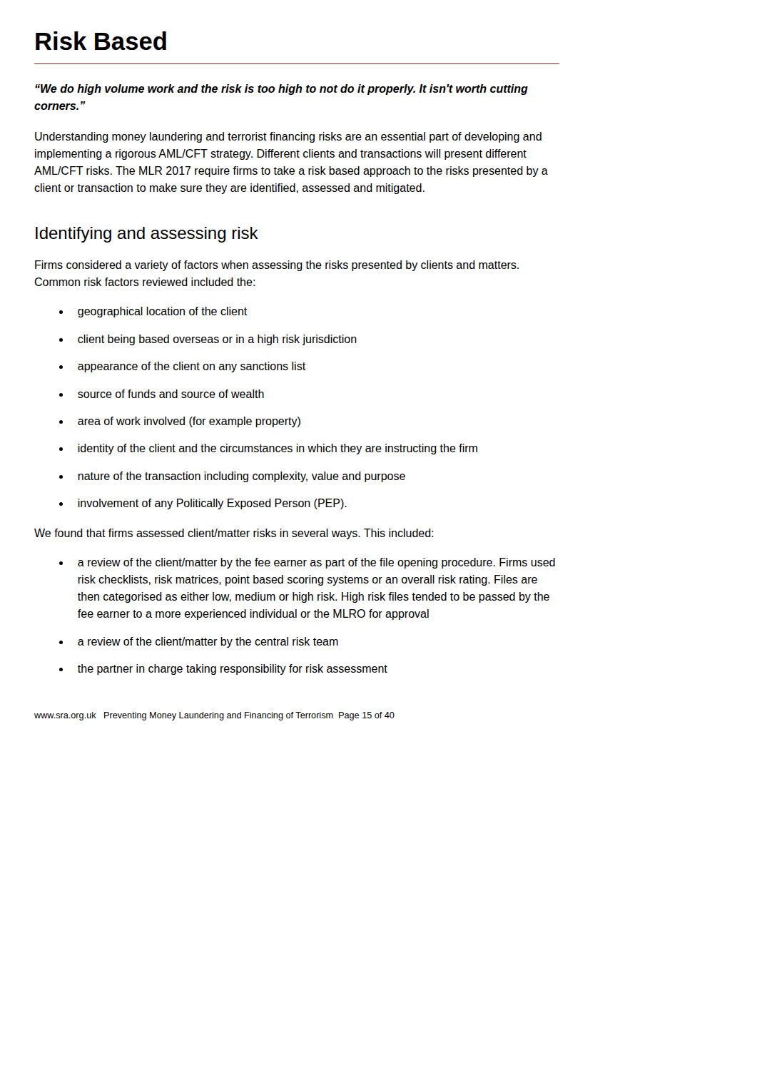Risk Based
“We do high volume work and the risk is too high to not do it properly. It isn't worth cutting corners.”
Understanding money laundering and terrorist financing risks are an essential part of developing and implementing a rigorous AML/CFT strategy. Different clients and transactions will present different AML/CFT risks. The MLR 2017 require firms to take a risk based approach to the risks presented by a client or transaction to make sure they are identified, assessed and mitigated.
Identifying and assessing risk
Firms considered a variety of factors when assessing the risks presented by clients and matters. Common risk factors reviewed included the:
geographical location of the client
client being based overseas or in a high risk jurisdiction
appearance of the client on any sanctions list
source of funds and source of wealth
area of work involved (for example property)
identity of the client and the circumstances in which they are instructing the firm
nature of the transaction including complexity, value and purpose
involvement of any Politically Exposed Person (PEP).
We found that firms assessed client/matter risks in several ways. This included:
a review of the client/matter by the fee earner as part of the file opening procedure. Firms used risk checklists, risk matrices, point based scoring systems or an overall risk rating. Files are then categorised as either low, medium or high risk. High risk files tended to be passed by the fee earner to a more experienced individual or the MLRO for approval
a review of the client/matter by the central risk team
the partner in charge taking responsibility for risk assessment
www.sra.org.uk Preventing Money Laundering and Financing of Terrorism Page 15 of 40